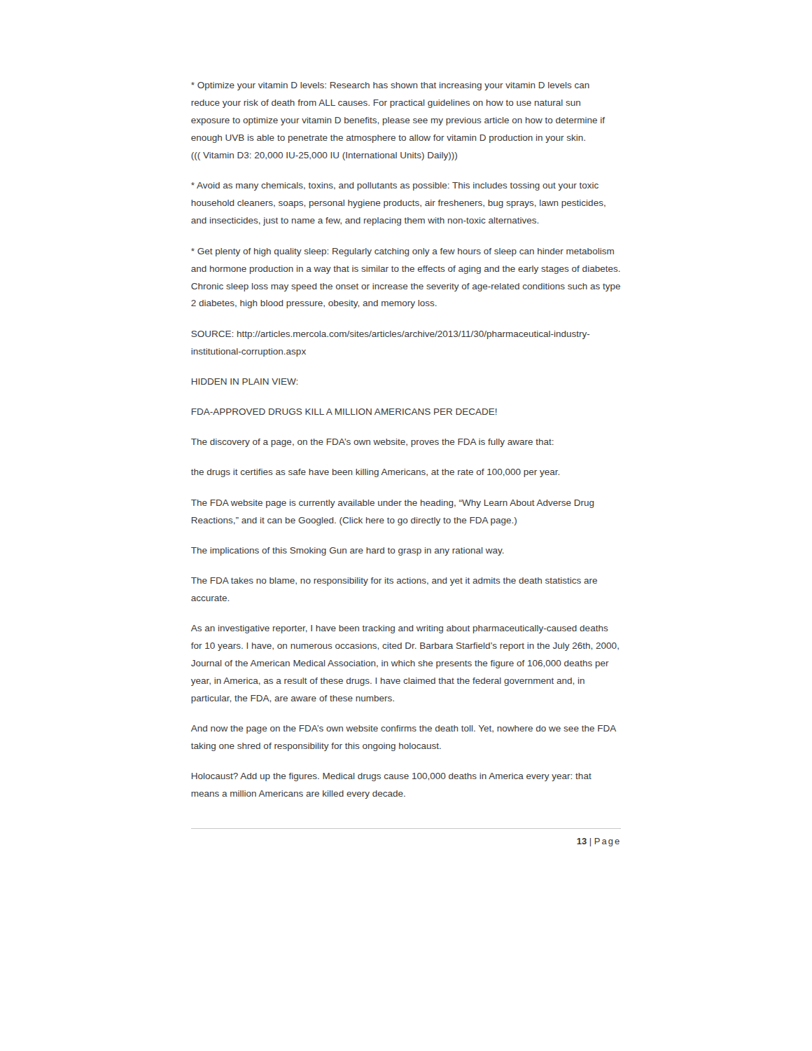* Optimize your vitamin D levels: Research has shown that increasing your vitamin D levels can reduce your risk of death from ALL causes. For practical guidelines on how to use natural sun exposure to optimize your vitamin D benefits, please see my previous article on how to determine if enough UVB is able to penetrate the atmosphere to allow for vitamin D production in your skin.
((( Vitamin D3: 20,000 IU-25,000 IU (International Units) Daily)))
* Avoid as many chemicals, toxins, and pollutants as possible: This includes tossing out your toxic household cleaners, soaps, personal hygiene products, air fresheners, bug sprays, lawn pesticides, and insecticides, just to name a few, and replacing them with non-toxic alternatives.
* Get plenty of high quality sleep: Regularly catching only a few hours of sleep can hinder metabolism and hormone production in a way that is similar to the effects of aging and the early stages of diabetes. Chronic sleep loss may speed the onset or increase the severity of age-related conditions such as type 2 diabetes, high blood pressure, obesity, and memory loss.
SOURCE: http://articles.mercola.com/sites/articles/archive/2013/11/30/pharmaceutical-industry-institutional-corruption.aspx
HIDDEN IN PLAIN VIEW:
FDA-APPROVED DRUGS KILL A MILLION AMERICANS PER DECADE!
The discovery of a page, on the FDA’s own website, proves the FDA is fully aware that:
the drugs it certifies as safe have been killing Americans, at the rate of 100,000 per year.
The FDA website page is currently available under the heading, “Why Learn About Adverse Drug Reactions,” and it can be Googled. (Click here to go directly to the FDA page.)
The implications of this Smoking Gun are hard to grasp in any rational way.
The FDA takes no blame, no responsibility for its actions, and yet it admits the death statistics are accurate.
As an investigative reporter, I have been tracking and writing about pharmaceutically-caused deaths for 10 years. I have, on numerous occasions, cited Dr. Barbara Starfield’s report in the July 26th, 2000, Journal of the American Medical Association, in which she presents the figure of 106,000 deaths per year, in America, as a result of these drugs. I have claimed that the federal government and, in particular, the FDA, are aware of these numbers.
And now the page on the FDA’s own website confirms the death toll. Yet, nowhere do we see the FDA taking one shred of responsibility for this ongoing holocaust.
Holocaust? Add up the figures. Medical drugs cause 100,000 deaths in America every year: that means a million Americans are killed every decade.
13 | Page